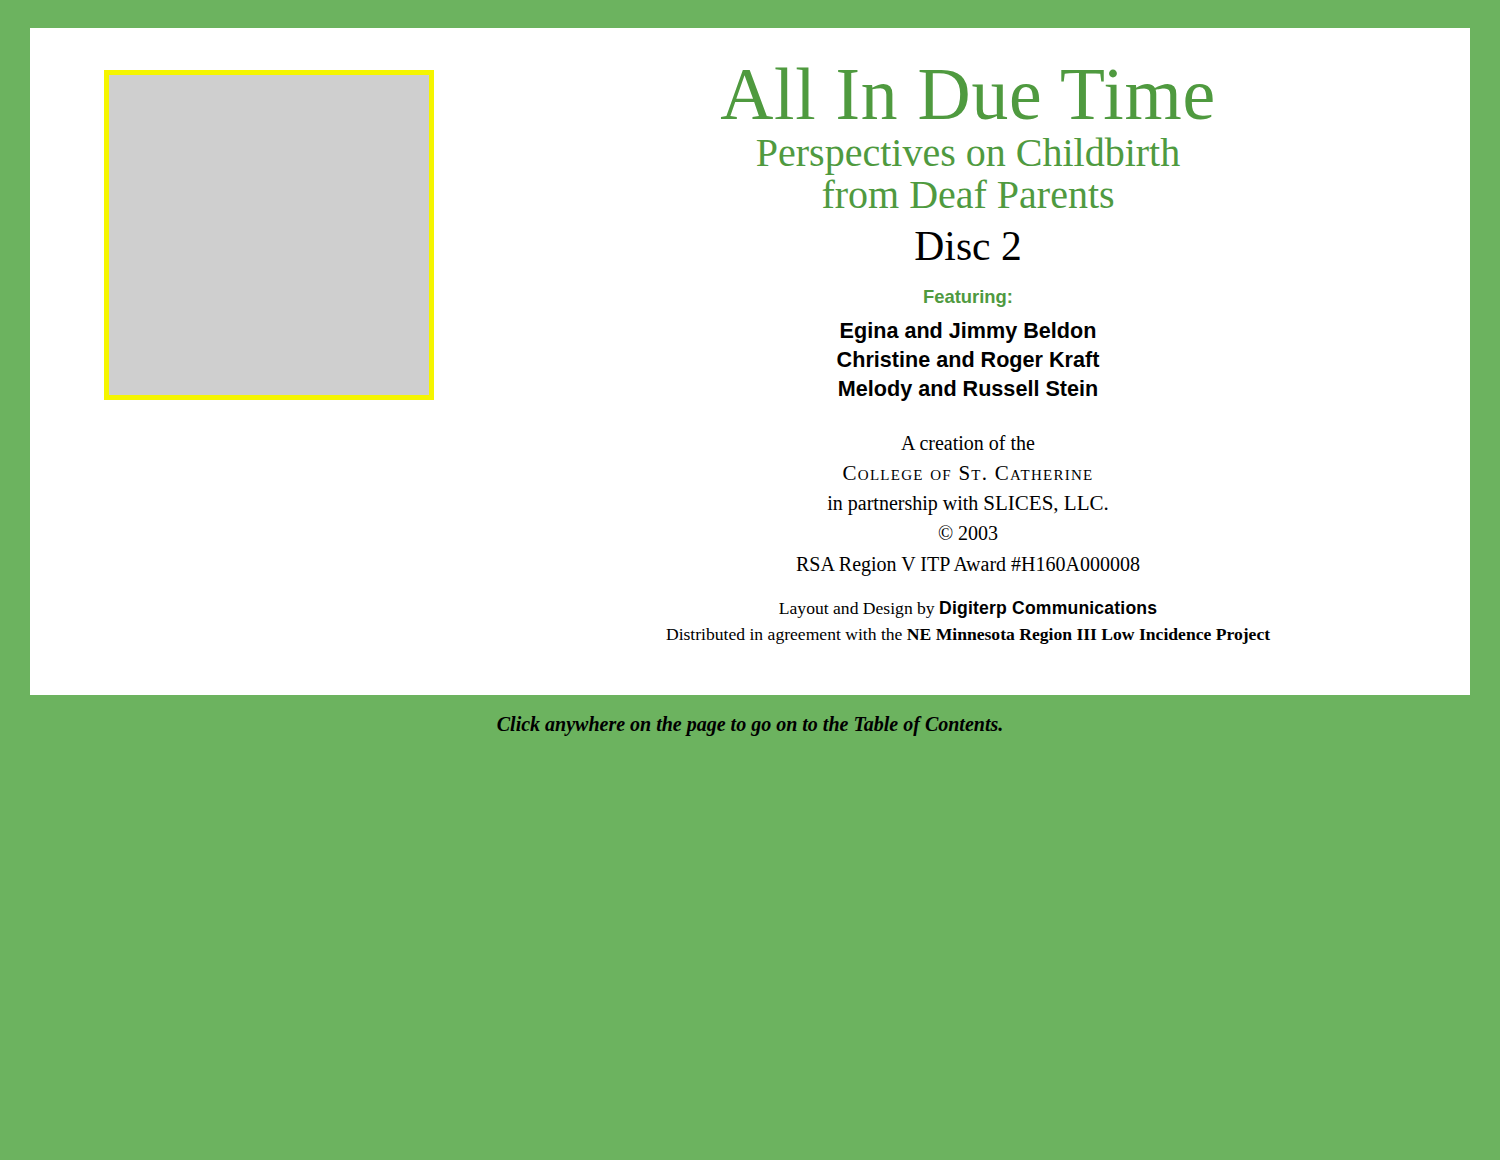All In Due Time
Perspectives on Childbirth
from Deaf Parents
Disc 2
Featuring:
Egina and Jimmy Beldon
Christine and Roger Kraft
Melody and Russell Stein
A creation of the
College of St. Catherine
in partnership with SLICES, LLC.
© 2003
RSA Region V ITP Award #H160A000008
Layout and Design by Digiterp Communications
Distributed in agreement with the NE Minnesota Region III Low Incidence Project
Click anywhere on the page to go on to the Table of Contents.